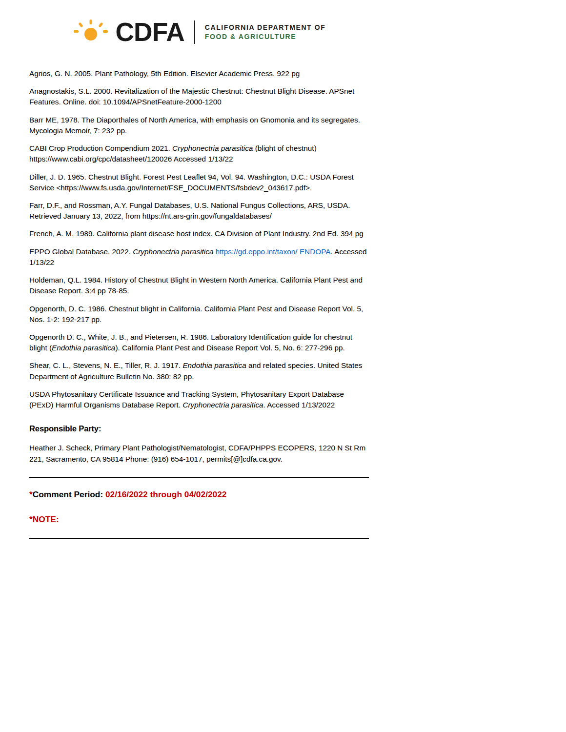CDFA
California Department of
Food & Agriculture
Agrios, G. N. 2005. Plant Pathology, 5th Edition. Elsevier Academic Press. 922 pg
Anagnostakis, S.L. 2000. Revitalization of the Majestic Chestnut: Chestnut Blight Disease. APSnet Features. Online. doi: 10.1094/APSnetFeature-2000-1200
Barr ME, 1978. The Diaporthales of North America, with emphasis on Gnomonia and its segregates. Mycologia Memoir, 7: 232 pp.
CABI Crop Production Compendium 2021. Cryphonectria parasitica (blight of chestnut) https://www.cabi.org/cpc/datasheet/120026 Accessed 1/13/22
Diller, J. D. 1965. Chestnut Blight. Forest Pest Leaflet 94, Vol. 94. Washington, D.C.: USDA Forest Service <https://www.fs.usda.gov/Internet/FSE_DOCUMENTS/fsbdev2_043617.pdf>.
Farr, D.F., and Rossman, A.Y. Fungal Databases, U.S. National Fungus Collections, ARS, USDA. Retrieved January 13, 2022, from https://nt.ars-grin.gov/fungaldatabases/
French, A. M. 1989. California plant disease host index. CA Division of Plant Industry. 2nd Ed. 394 pg
EPPO Global Database. 2022. Cryphonectria parasitica https://gd.eppo.int/taxon/ ENDOPA. Accessed 1/13/22
Holdeman, Q.L. 1984. History of Chestnut Blight in Western North America. California Plant Pest and Disease Report. 3:4 pp 78-85.
Opgenorth, D. C. 1986. Chestnut blight in California. California Plant Pest and Disease Report Vol. 5, Nos. 1-2: 192-217 pp.
Opgenorth D. C., White, J. B., and Pietersen, R. 1986. Laboratory Identification guide for chestnut blight (Endothia parasitica). California Plant Pest and Disease Report Vol. 5, No. 6: 277-296 pp.
Shear, C. L., Stevens, N. E., Tiller, R. J. 1917. Endothia parasitica and related species. United States Department of Agriculture Bulletin No. 380: 82 pp.
USDA Phytosanitary Certificate Issuance and Tracking System, Phytosanitary Export Database (PExD) Harmful Organisms Database Report. Cryphonectria parasitica. Accessed 1/13/2022
Responsible Party:
Heather J. Scheck, Primary Plant Pathologist/Nematologist, CDFA/PHPPS ECOPERS, 1220 N St Rm 221, Sacramento, CA 95814 Phone: (916) 654-1017, permits[@]cdfa.ca.gov.
*Comment Period: 02/16/2022 through 04/02/2022
*NOTE: